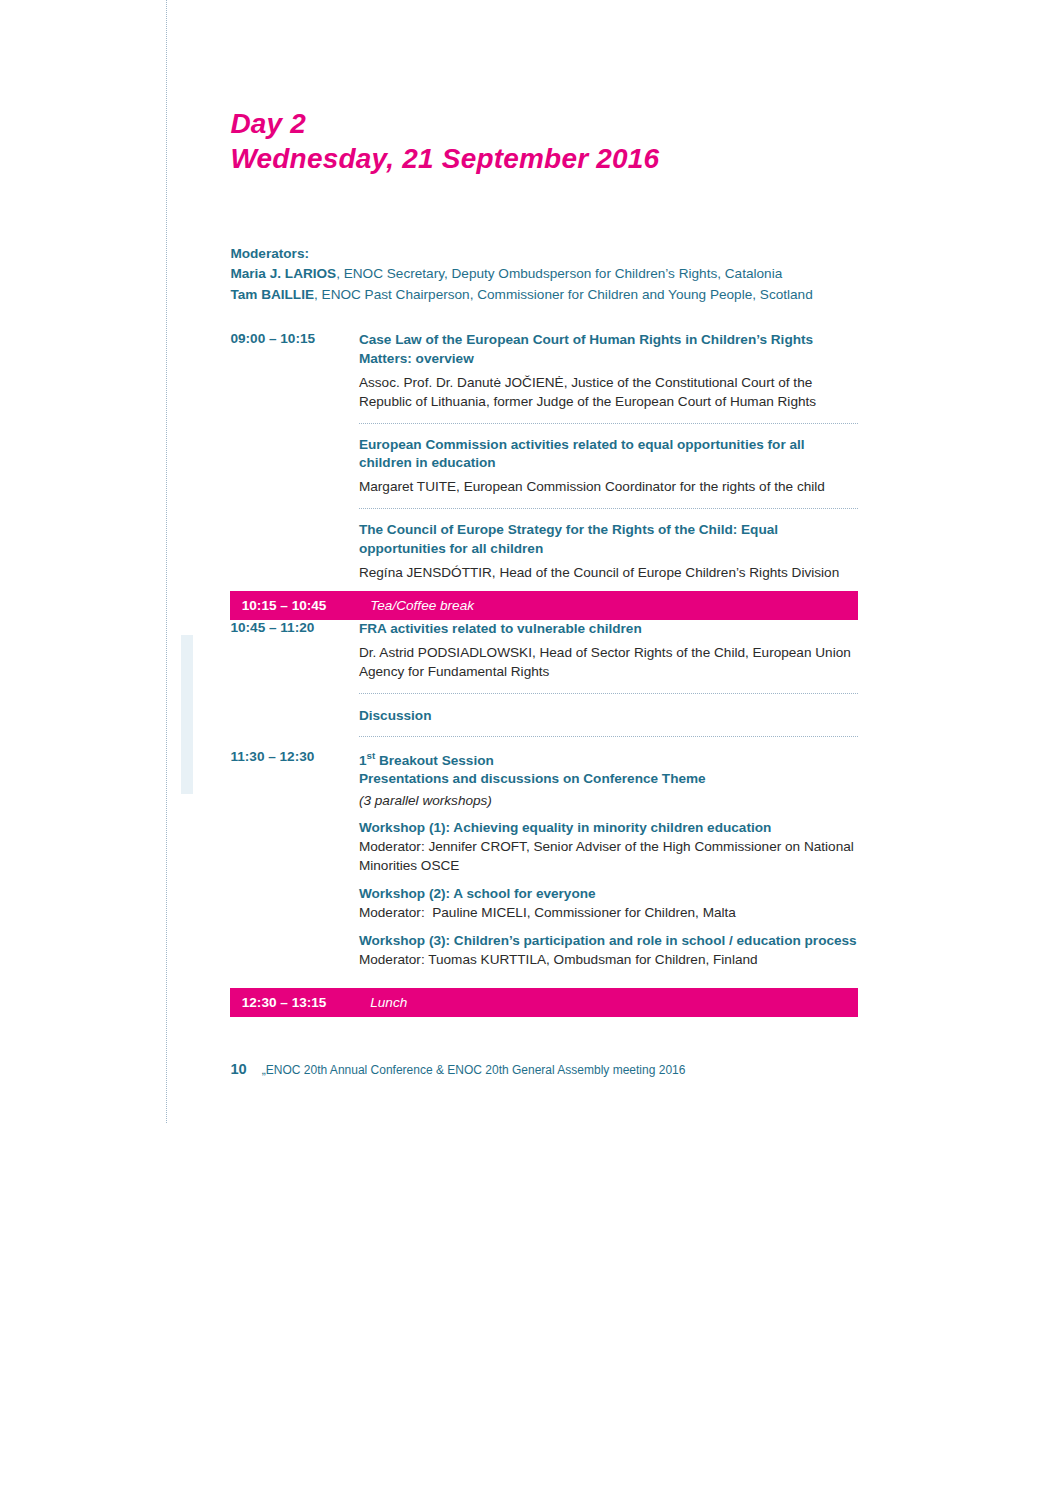Day 2
Wednesday, 21 September 2016
Moderators:
Maria J. LARIOS, ENOC Secretary, Deputy Ombudsperson for Children’s Rights, Catalonia
Tam BAILLIE, ENOC Past Chairperson, Commissioner for Children and Young People, Scotland
| 09:00 – 10:15 | Case Law of the European Court of Human Rights in Children’s Rights Matters: overview Assoc. Prof. Dr. Danutė JOČIENĖ, Justice of the Constitutional Court of the Republic of Lithuania, former Judge of the European Court of Human Rights European Commission activities related to equal opportunities for all children in education Margaret TUITE, European Commission Coordinator for the rights of the child The Council of Europe Strategy for the Rights of the Child: Equal opportunities for all children Regína JENSDÓTTIR, Head of the Council of Europe Children’s Rights Division |
| 10:15 – 10:45 | Tea/Coffee break |
| 10:45 – 11:20 | FRA activities related to vulnerable children Dr. Astrid PODSIADLOWSKI, Head of Sector Rights of the Child, European Union Agency for Fundamental Rights Discussion |
| 11:30 – 12:30 | 1 st Breakout Session Presentations and discussions on Conference Theme (3 parallel workshops) Workshop (1): Achieving equality in minority children education Moderator: Jennifer CROFT, Senior Adviser of the High Commissioner on National Minorities OSCE Workshop (2): A school for everyone Moderator: Pauline MICELI, Commissioner for Children, Malta Workshop (3): Children’s participation and role in school / education process Moderator: Tuomas KURTTILA, Ombudsman for Children, Finland |
| 12:30 – 13:15 | Lunch |
10„ENOC 20th Annual Conference & ENOC 20th General Assembly meeting 2016